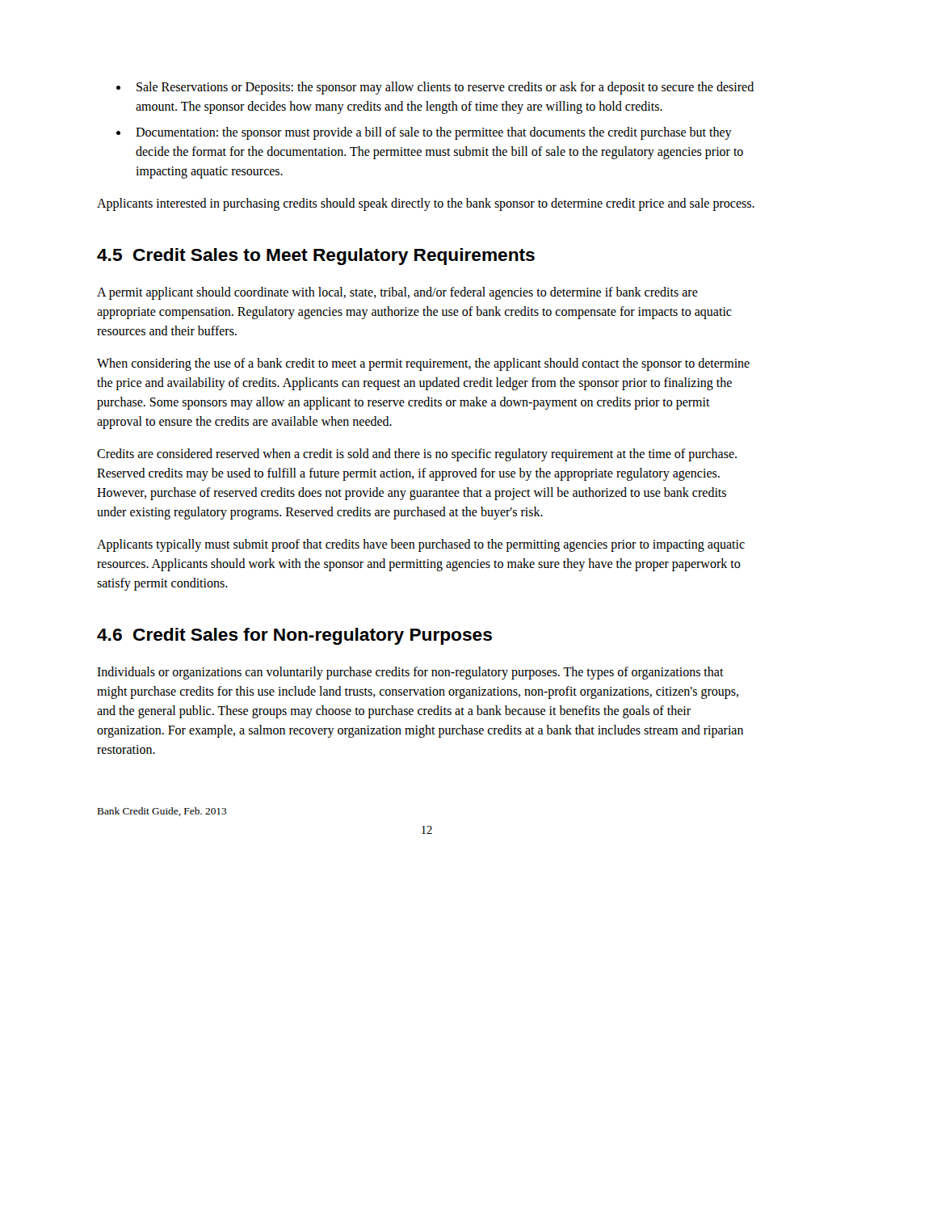Sale Reservations or Deposits: the sponsor may allow clients to reserve credits or ask for a deposit to secure the desired amount. The sponsor decides how many credits and the length of time they are willing to hold credits.
Documentation: the sponsor must provide a bill of sale to the permittee that documents the credit purchase but they decide the format for the documentation. The permittee must submit the bill of sale to the regulatory agencies prior to impacting aquatic resources.
Applicants interested in purchasing credits should speak directly to the bank sponsor to determine credit price and sale process.
4.5 Credit Sales to Meet Regulatory Requirements
A permit applicant should coordinate with local, state, tribal, and/or federal agencies to determine if bank credits are appropriate compensation. Regulatory agencies may authorize the use of bank credits to compensate for impacts to aquatic resources and their buffers.
When considering the use of a bank credit to meet a permit requirement, the applicant should contact the sponsor to determine the price and availability of credits. Applicants can request an updated credit ledger from the sponsor prior to finalizing the purchase. Some sponsors may allow an applicant to reserve credits or make a down-payment on credits prior to permit approval to ensure the credits are available when needed.
Credits are considered reserved when a credit is sold and there is no specific regulatory requirement at the time of purchase. Reserved credits may be used to fulfill a future permit action, if approved for use by the appropriate regulatory agencies. However, purchase of reserved credits does not provide any guarantee that a project will be authorized to use bank credits under existing regulatory programs. Reserved credits are purchased at the buyer's risk.
Applicants typically must submit proof that credits have been purchased to the permitting agencies prior to impacting aquatic resources. Applicants should work with the sponsor and permitting agencies to make sure they have the proper paperwork to satisfy permit conditions.
4.6 Credit Sales for Non-regulatory Purposes
Individuals or organizations can voluntarily purchase credits for non-regulatory purposes. The types of organizations that might purchase credits for this use include land trusts, conservation organizations, non-profit organizations, citizen's groups, and the general public. These groups may choose to purchase credits at a bank because it benefits the goals of their organization. For example, a salmon recovery organization might purchase credits at a bank that includes stream and riparian restoration.
Bank Credit Guide, Feb. 2013
12